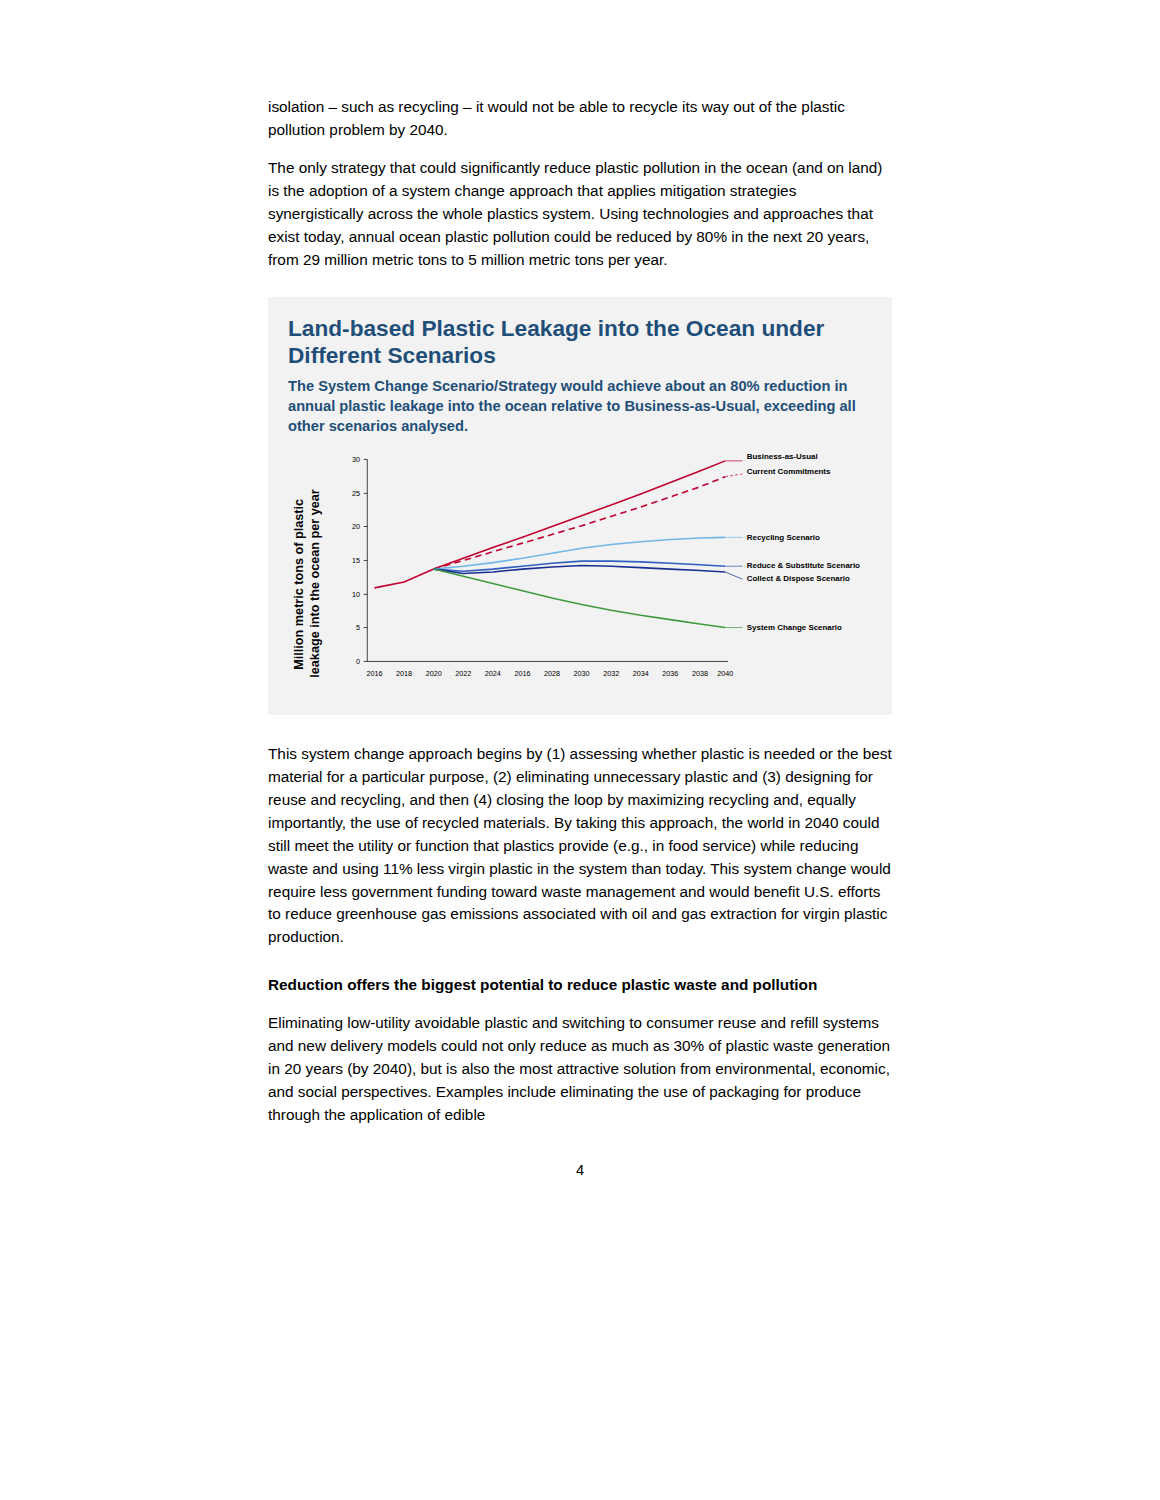isolation – such as recycling – it would not be able to recycle its way out of the plastic pollution problem by 2040.
The only strategy that could significantly reduce plastic pollution in the ocean (and on land) is the adoption of a system change approach that applies mitigation strategies synergistically across the whole plastics system. Using technologies and approaches that exist today, annual ocean plastic pollution could be reduced by 80% in the next 20 years, from 29 million metric tons to 5 million metric tons per year.
Land-based Plastic Leakage into the Ocean under Different Scenarios
The System Change Scenario/Strategy would achieve about an 80% reduction in annual plastic leakage into the ocean relative to Business-as-Usual, exceeding all other scenarios analysed.
Million metric tons of plastic
leakage into the ocean per year
0 5 10 15 20 25 30 2016 2018 2020 2022 2024 2016 2028 2030 2032 2034 2036 2038 2040 Business-as-Usual Current Commitments Recycling Scenario Reduce & Substitute Scenario Collect & Dispose Scenario System Change Scenario
This system change approach begins by (1) assessing whether plastic is needed or the best material for a particular purpose, (2) eliminating unnecessary plastic and (3) designing for reuse and recycling, and then (4) closing the loop by maximizing recycling and, equally importantly, the use of recycled materials. By taking this approach, the world in 2040 could still meet the utility or function that plastics provide (e.g., in food service) while reducing waste and using 11% less virgin plastic in the system than today. This system change would require less government funding toward waste management and would benefit U.S. efforts to reduce greenhouse gas emissions associated with oil and gas extraction for virgin plastic production.
Reduction offers the biggest potential to reduce plastic waste and pollution
Eliminating low-utility avoidable plastic and switching to consumer reuse and refill systems and new delivery models could not only reduce as much as 30% of plastic waste generation in 20 years (by 2040), but is also the most attractive solution from environmental, economic, and social perspectives. Examples include eliminating the use of packaging for produce through the application of edible
4